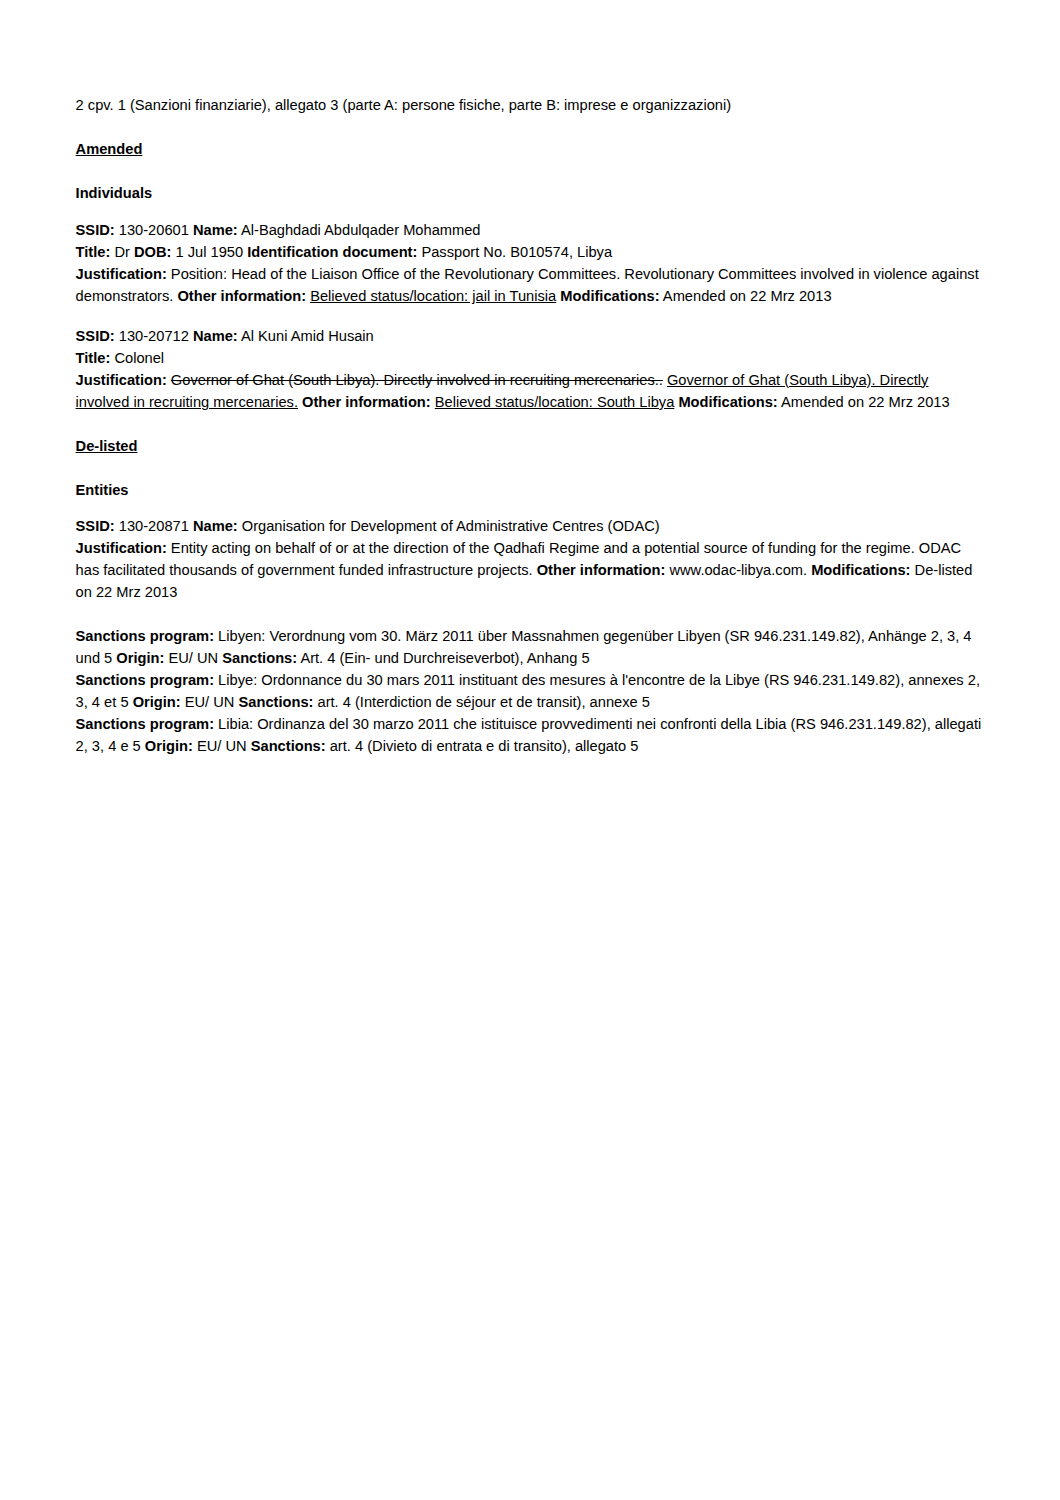2 cpv. 1 (Sanzioni finanziarie), allegato 3 (parte A: persone fisiche, parte B: imprese e organizzazioni)
Amended
Individuals
SSID: 130-20601 Name: Al-Baghdadi Abdulqader Mohammed
Title: Dr DOB: 1 Jul 1950 Identification document: Passport No. B010574, Libya
Justification: Position: Head of the Liaison Office of the Revolutionary Committees. Revolutionary Committees involved in violence against demonstrators. Other information: Believed status/location: jail in Tunisia Modifications: Amended on 22 Mrz 2013
SSID: 130-20712 Name: Al Kuni Amid Husain
Title: Colonel
Justification: Governor of Ghat (South Libya). Directly involved in recruiting mercenaries.. Governor of Ghat (South Libya). Directly involved in recruiting mercenaries. Other information: Believed status/location: South Libya Modifications: Amended on 22 Mrz 2013
De-listed
Entities
SSID: 130-20871 Name: Organisation for Development of Administrative Centres (ODAC)
Justification: Entity acting on behalf of or at the direction of the Qadhafi Regime and a potential source of funding for the regime. ODAC has facilitated thousands of government funded infrastructure projects. Other information: www.odac-libya.com. Modifications: De-listed on 22 Mrz 2013
Sanctions program: Libyen: Verordnung vom 30. März 2011 über Massnahmen gegenüber Libyen (SR 946.231.149.82), Anhänge 2, 3, 4 und 5 Origin: EU/ UN Sanctions: Art. 4 (Ein- und Durchreiseverbot), Anhang 5
Sanctions program: Libye: Ordonnance du 30 mars 2011 instituant des mesures à l'encontre de la Libye (RS 946.231.149.82), annexes 2, 3, 4 et 5 Origin: EU/ UN Sanctions: art. 4 (Interdiction de séjour et de transit), annexe 5
Sanctions program: Libia: Ordinanza del 30 marzo 2011 che istituisce provvedimenti nei confronti della Libia (RS 946.231.149.82), allegati 2, 3, 4 e 5 Origin: EU/ UN Sanctions: art. 4 (Divieto di entrata e di transito), allegato 5